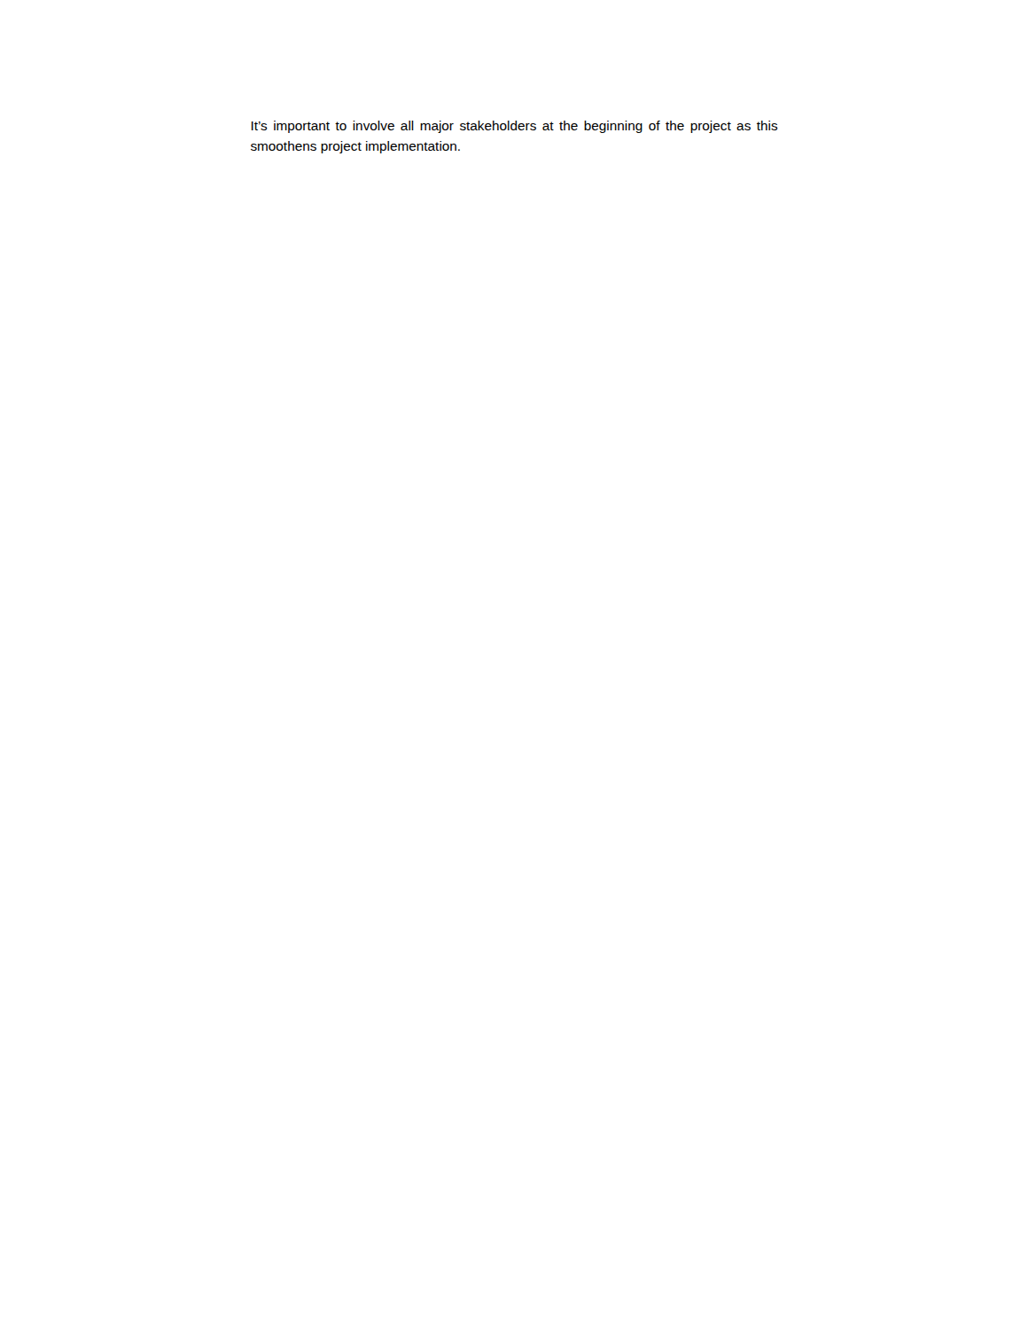It’s important to involve all major stakeholders at the beginning of the project as this smoothens project implementation.